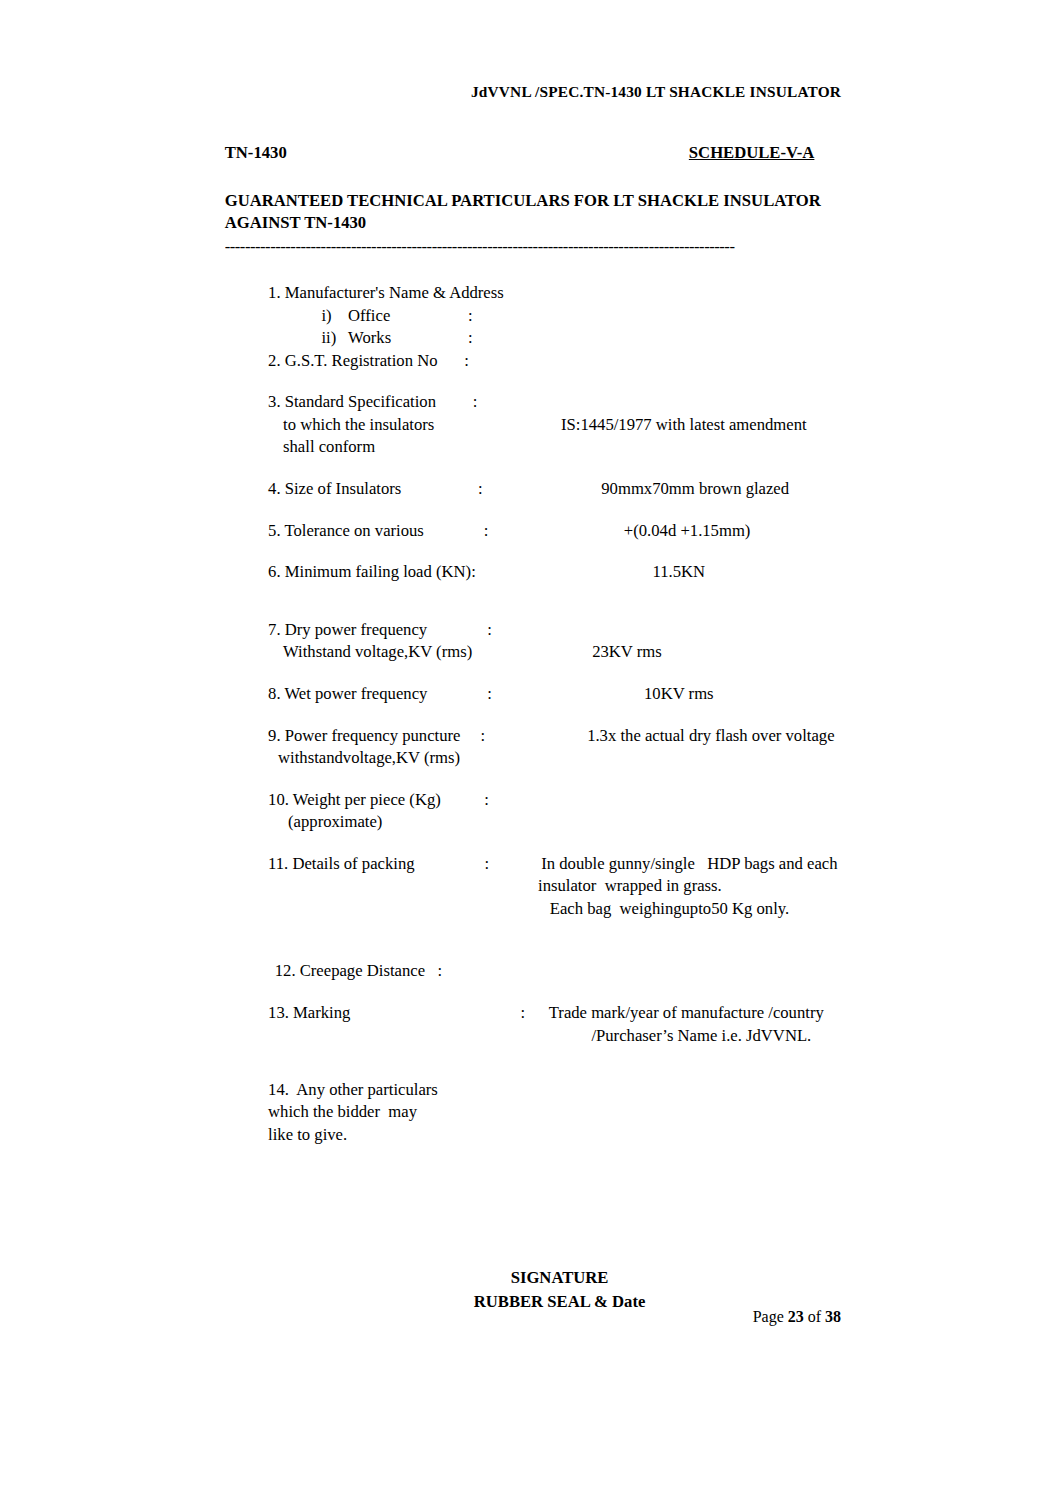JdVVNL /SPEC.TN-1430 LT SHACKLE INSULATOR
TN-1430 SCHEDULE-V-A
GUARANTEED TECHNICAL PARTICULARS FOR LT SHACKLE INSULATOR AGAINST TN-1430
-----------------------------------------------------------------------------------------------------
1. Manufacturer's Name & Address i) Office: ii) Works: 2. G.S.T. Registration No :
3. Standard Specification : to which the insulators IS:1445/1977 with latest amendment shall conform
4. Size of Insulators : 90mmx70mm brown glazed
5. Tolerance on various : +(0.04d +1.15mm)
6. Minimum failing load (KN): 11.5KN
7. Dry power frequency : Withstand voltage,KV (rms) 23KV rms
8. Wet power frequency : 10KV rms
9. Power frequency puncture : 1.3x the actual dry flash over voltage withstandvoltage,KV (rms)
10. Weight per piece (Kg) : (approximate)
11. Details of packing : In double gunny/single HDP bags and each insulator wrapped in grass. Each bag weighingupto50 Kg only.
12. Creepage Distance :
13. Marking : Trade mark/year of manufacture /country /Purchaser’s Name i.e. JdVVNL.
14. Any other particulars which the bidder may like to give.
SIGNATURE RUBBER SEAL & Date
Page 23 of 38